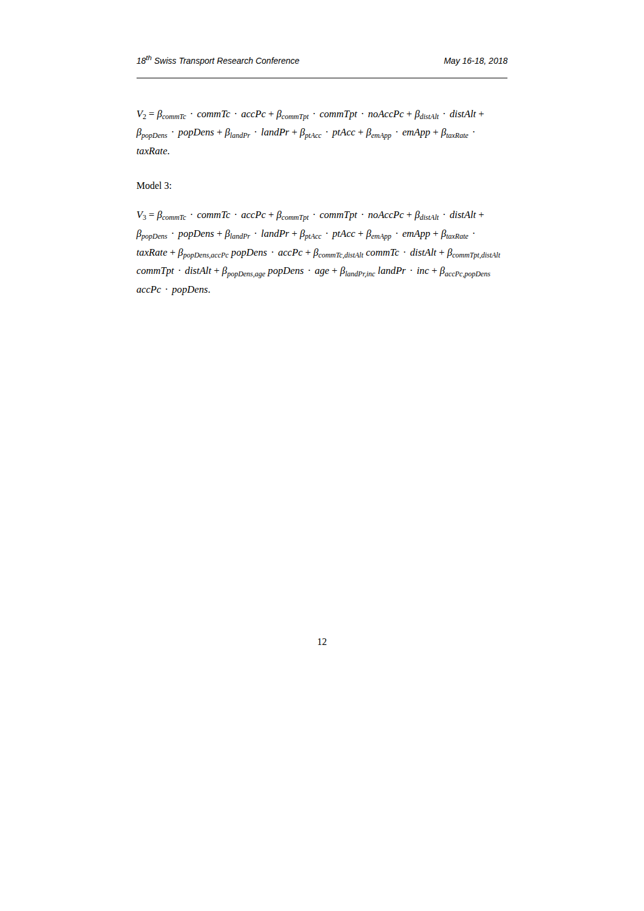18th Swiss Transport Research Conference May 16-18, 2018
V2 = βcommTc · commTc · accPc + βcommTpt · commTpt · noAccPc + βdistAlt · distAlt + βpopDens · popDens + βlandPr · landPr + βptAcc · ptAcc + βemApp · emApp + βtaxRate · taxRate.
Model 3:
V3 = βcommTc · commTc · accPc + βcommTpt · commTpt · noAccPc + βdistAlt · distAlt + βpopDens · popDens + βlandPr · landPr + βptAcc · ptAcc + βemApp · emApp + βtaxRate · taxRate + βpopDens,accPc popDens · accPc + βcommTc,distAlt commTc · distAlt + βcommTpt,distAlt commTpt · distAlt + βpopDens,age popDens · age + βlandPr,inc landPr · inc + βaccPc,popDens accPc · popDens.
12